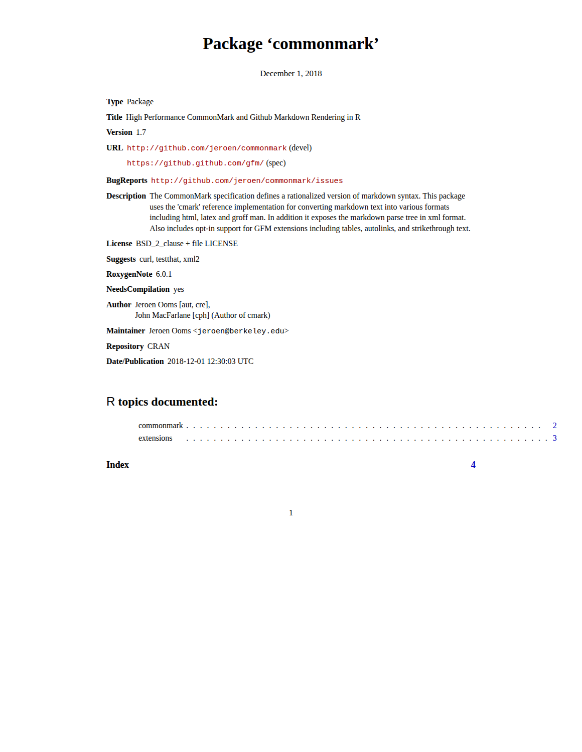Package ‘commonmark’
December 1, 2018
Type
Package
Title
High Performance CommonMark and Github Markdown Rendering in R
Version
1.7
URL
http://github.com/jeroen/commonmark (devel)
https://github.github.com/gfm/ (spec)
BugReports
http://github.com/jeroen/commonmark/issues
Description
The CommonMark specification defines a rationalized version of markdown syntax. This package uses the 'cmark' reference implementation for converting markdown text into various formats including html, latex and groff man. In addition it exposes the markdown parse tree in xml format. Also includes opt-in support for GFM extensions including tables, autolinks, and strikethrough text.
License
BSD_2_clause + file LICENSE
Suggests
curl, testthat, xml2
RoxygenNote
6.0.1
NeedsCompilation
yes
Author
Jeroen Ooms [aut, cre],
John MacFarlane [cph] (Author of cmark)
Maintainer
Jeroen Ooms <jeroen@berkeley.edu>
Repository
CRAN
Date/Publication
2018-12-01 12:30:03 UTC
R topics documented:
| commonmark | . . . . . . . . . . . . . . . . . . . . . . . . . . . . . . . . . . . . . . . . . . . . . . . . . . . . | 2 |
| extensions | . . . . . . . . . . . . . . . . . . . . . . . . . . . . . . . . . . . . . . . . . . . . . . . . . . . . . | 3 |
Index 4
1